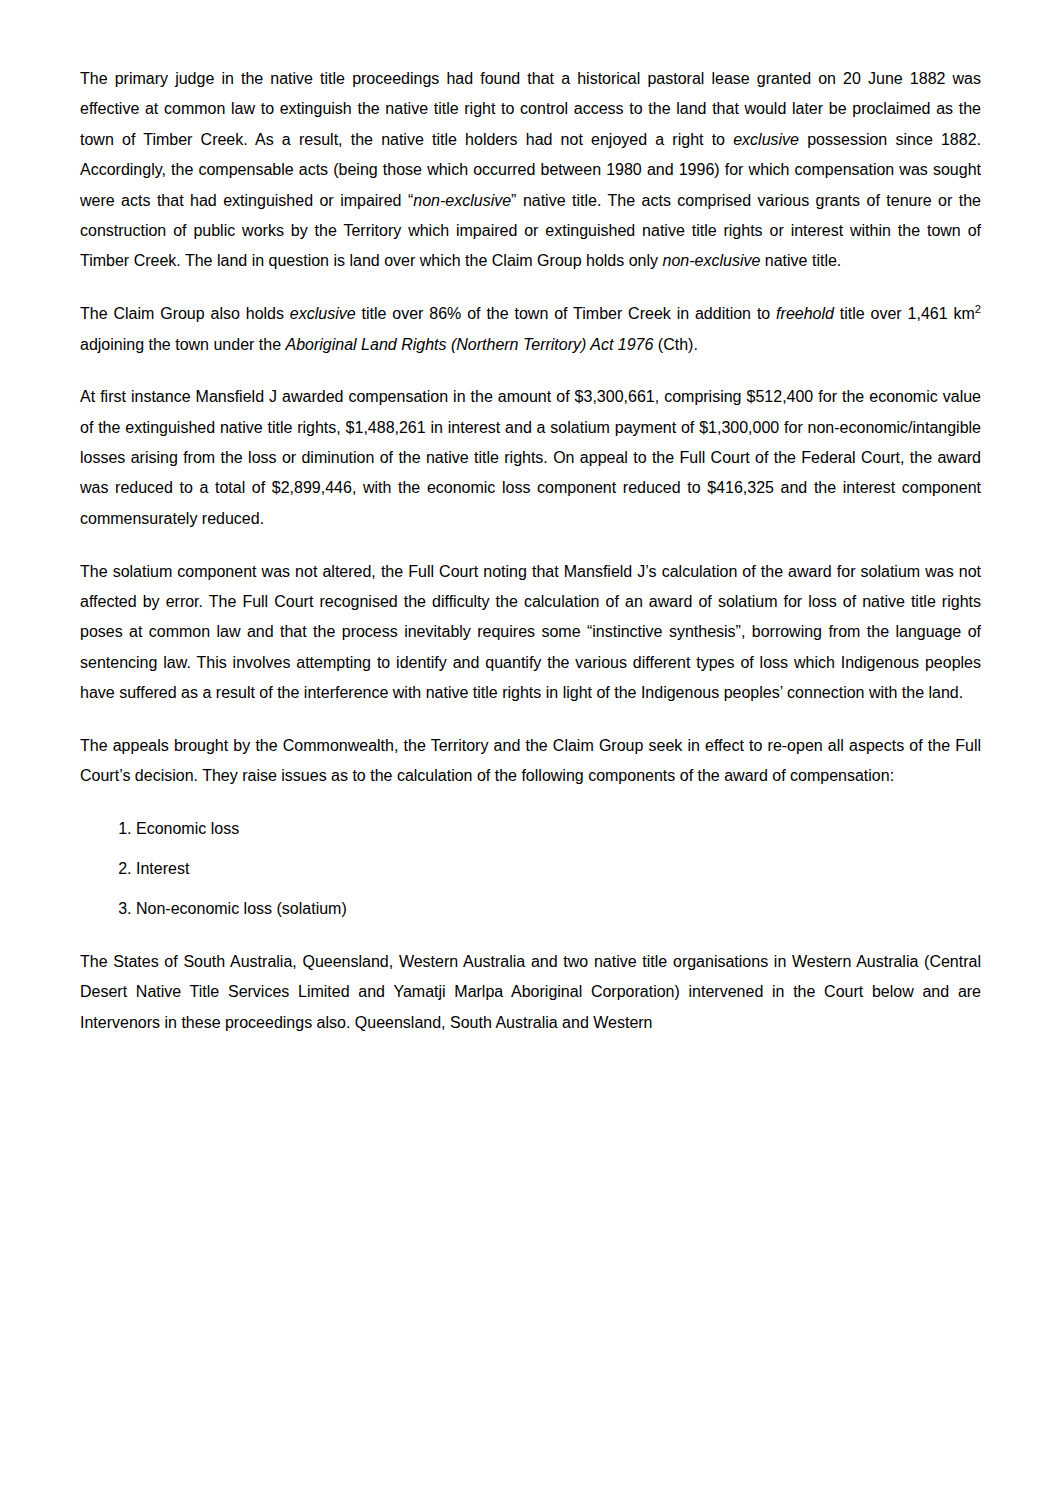The primary judge in the native title proceedings had found that a historical pastoral lease granted on 20 June 1882 was effective at common law to extinguish the native title right to control access to the land that would later be proclaimed as the town of Timber Creek. As a result, the native title holders had not enjoyed a right to exclusive possession since 1882. Accordingly, the compensable acts (being those which occurred between 1980 and 1996) for which compensation was sought were acts that had extinguished or impaired “non-exclusive” native title. The acts comprised various grants of tenure or the construction of public works by the Territory which impaired or extinguished native title rights or interest within the town of Timber Creek. The land in question is land over which the Claim Group holds only non-exclusive native title.
The Claim Group also holds exclusive title over 86% of the town of Timber Creek in addition to freehold title over 1,461 km2 adjoining the town under the Aboriginal Land Rights (Northern Territory) Act 1976 (Cth).
At first instance Mansfield J awarded compensation in the amount of $3,300,661, comprising $512,400 for the economic value of the extinguished native title rights, $1,488,261 in interest and a solatium payment of $1,300,000 for non-economic/intangible losses arising from the loss or diminution of the native title rights. On appeal to the Full Court of the Federal Court, the award was reduced to a total of $2,899,446, with the economic loss component reduced to $416,325 and the interest component commensurately reduced.
The solatium component was not altered, the Full Court noting that Mansfield J’s calculation of the award for solatium was not affected by error. The Full Court recognised the difficulty the calculation of an award of solatium for loss of native title rights poses at common law and that the process inevitably requires some “instinctive synthesis”, borrowing from the language of sentencing law. This involves attempting to identify and quantify the various different types of loss which Indigenous peoples have suffered as a result of the interference with native title rights in light of the Indigenous peoples’ connection with the land.
The appeals brought by the Commonwealth, the Territory and the Claim Group seek in effect to re-open all aspects of the Full Court’s decision. They raise issues as to the calculation of the following components of the award of compensation:
Economic loss
Interest
Non-economic loss (solatium)
The States of South Australia, Queensland, Western Australia and two native title organisations in Western Australia (Central Desert Native Title Services Limited and Yamatji Marlpa Aboriginal Corporation) intervened in the Court below and are Intervenors in these proceedings also. Queensland, South Australia and Western